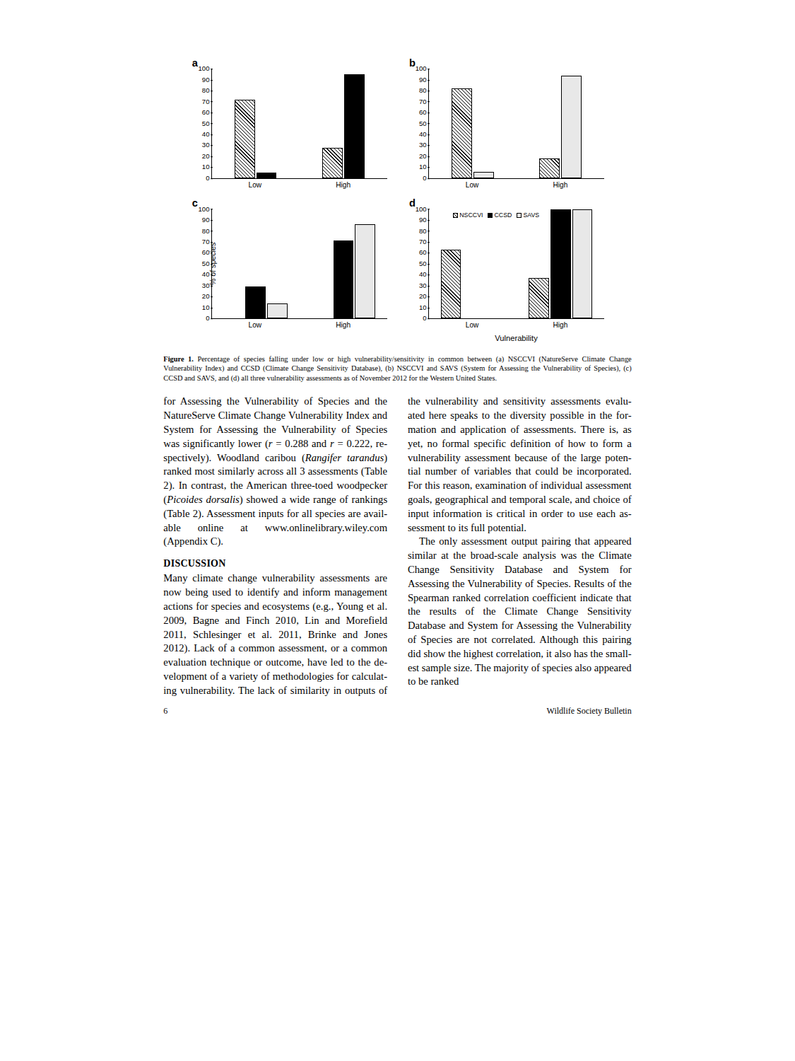a
100
90
80
70
60
50
40
30
20
10
0
Low High
b
100
90
80
70
60
50
40
30
20
10
0
Low High
c
% of species
100
90
80
70
60
50
40
30
20
10
0
Low High
d
NSCCVI CCSD SAVS
100
90
80
70
60
50
40
30
20
10
0
Low High
Vulnerability
Figure 1. Percentage of species falling under low or high vulnerability/sensitivity in common between (a) NSCCVI (NatureServe Climate Change Vulnerability Index) and CCSD (Climate Change Sensitivity Database), (b) NSCCVI and SAVS (System for Assessing the Vulnerability of Species), (c) CCSD and SAVS, and (d) all three vulnerability assessments as of November 2012 for the Western United States.
for Assessing the Vulnerability of Species and the NatureServe Climate Change Vulnerability Index and System for Assessing the Vulnerability of Species was significantly lower (r = 0.288 and r = 0.222, respectively). Woodland caribou (Rangifer tarandus) ranked most similarly across all 3 assessments (Table 2). In contrast, the American three-toed woodpecker (Picoides dorsalis) showed a wide range of rankings (Table 2). Assessment inputs for all species are available online at www.onlinelibrary.wiley.com (Appendix C).
DISCUSSION
Many climate change vulnerability assessments are now being used to identify and inform management actions for species and ecosystems (e.g., Young et al. 2009, Bagne and Finch 2010, Lin and Morefield 2011, Schlesinger et al. 2011, Brinke and Jones 2012). Lack of a common assessment, or a common evaluation technique or outcome, have led to the development of a variety of methodologies for calculating vulnerability. The lack of similarity in outputs of the vulnerability and sensitivity assessments evaluated here speaks to the diversity possible in the formation and application of assessments. There is, as yet, no formal specific definition of how to form a vulnerability assessment because of the large potential number of variables that could be incorporated. For this reason, examination of individual assessment goals, geographical and temporal scale, and choice of input information is critical in order to use each assessment to its full potential.
The only assessment output pairing that appeared similar at the broad-scale analysis was the Climate Change Sensitivity Database and System for Assessing the Vulnerability of Species. Results of the Spearman ranked correlation coefficient indicate that the results of the Climate Change Sensitivity Database and System for Assessing the Vulnerability of Species are not correlated. Although this pairing did show the highest correlation, it also has the smallest sample size. The majority of species also appeared to be ranked
6 Wildlife Society Bulletin